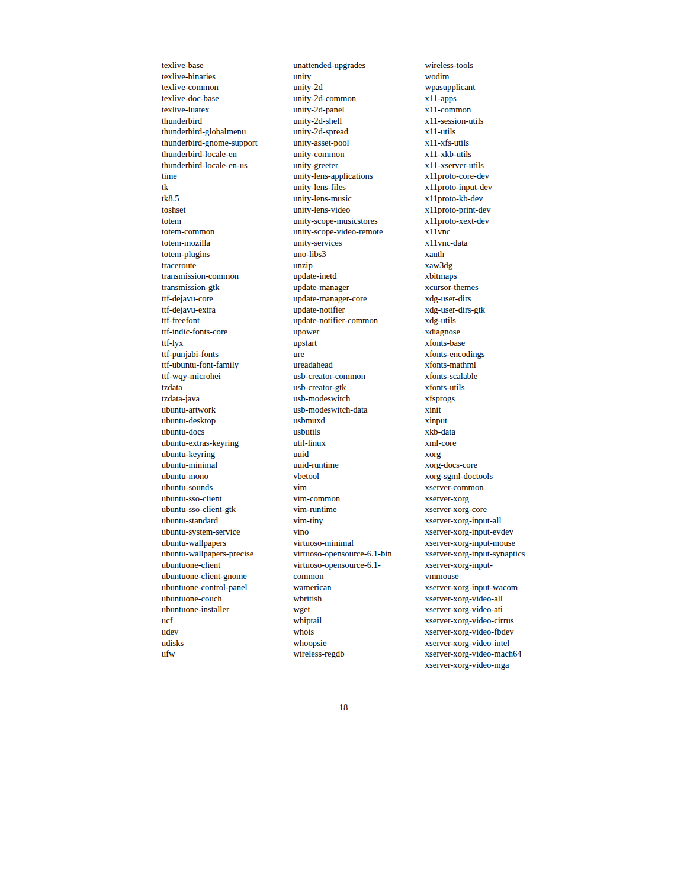texlive-base
texlive-binaries
texlive-common
texlive-doc-base
texlive-luatex
thunderbird
thunderbird-globalmenu
thunderbird-gnome-support
thunderbird-locale-en
thunderbird-locale-en-us
time
tk
tk8.5
toshset
totem
totem-common
totem-mozilla
totem-plugins
traceroute
transmission-common
transmission-gtk
ttf-dejavu-core
ttf-dejavu-extra
ttf-freefont
ttf-indic-fonts-core
ttf-lyx
ttf-punjabi-fonts
ttf-ubuntu-font-family
ttf-wqy-microhei
tzdata
tzdata-java
ubuntu-artwork
ubuntu-desktop
ubuntu-docs
ubuntu-extras-keyring
ubuntu-keyring
ubuntu-minimal
ubuntu-mono
ubuntu-sounds
ubuntu-sso-client
ubuntu-sso-client-gtk
ubuntu-standard
ubuntu-system-service
ubuntu-wallpapers
ubuntu-wallpapers-precise
ubuntuone-client
ubuntuone-client-gnome
ubuntuone-control-panel
ubuntuone-couch
ubuntuone-installer
ucf
udev
udisks
ufw
unattended-upgrades
unity
unity-2d
unity-2d-common
unity-2d-panel
unity-2d-shell
unity-2d-spread
unity-asset-pool
unity-common
unity-greeter
unity-lens-applications
unity-lens-files
unity-lens-music
unity-lens-video
unity-scope-musicstores
unity-scope-video-remote
unity-services
uno-libs3
unzip
update-inetd
update-manager
update-manager-core
update-notifier
update-notifier-common
upower
upstart
ure
ureadahead
usb-creator-common
usb-creator-gtk
usb-modeswitch
usb-modeswitch-data
usbmuxd
usbutils
util-linux
uuid
uuid-runtime
vbetool
vim
vim-common
vim-runtime
vim-tiny
vino
virtuoso-minimal
virtuoso-opensource-6.1-bin
virtuoso-opensource-6.1-common
wamerican
wbritish
wget
whiptail
whois
whoopsie
wireless-regdb
wireless-tools
wodim
wpasupplicant
x11-apps
x11-common
x11-session-utils
x11-utils
x11-xfs-utils
x11-xkb-utils
x11-xserver-utils
x11proto-core-dev
x11proto-input-dev
x11proto-kb-dev
x11proto-print-dev
x11proto-xext-dev
x11vnc
x11vnc-data
xauth
xaw3dg
xbitmaps
xcursor-themes
xdg-user-dirs
xdg-user-dirs-gtk
xdg-utils
xdiagnose
xfonts-base
xfonts-encodings
xfonts-mathml
xfonts-scalable
xfonts-utils
xfsprogs
xinit
xinput
xkb-data
xml-core
xorg
xorg-docs-core
xorg-sgml-doctools
xserver-common
xserver-xorg
xserver-xorg-core
xserver-xorg-input-all
xserver-xorg-input-evdev
xserver-xorg-input-mouse
xserver-xorg-input-synaptics
xserver-xorg-input-vmmouse
xserver-xorg-input-wacom
xserver-xorg-video-all
xserver-xorg-video-ati
xserver-xorg-video-cirrus
xserver-xorg-video-fbdev
xserver-xorg-video-intel
xserver-xorg-video-mach64
xserver-xorg-video-mga
18